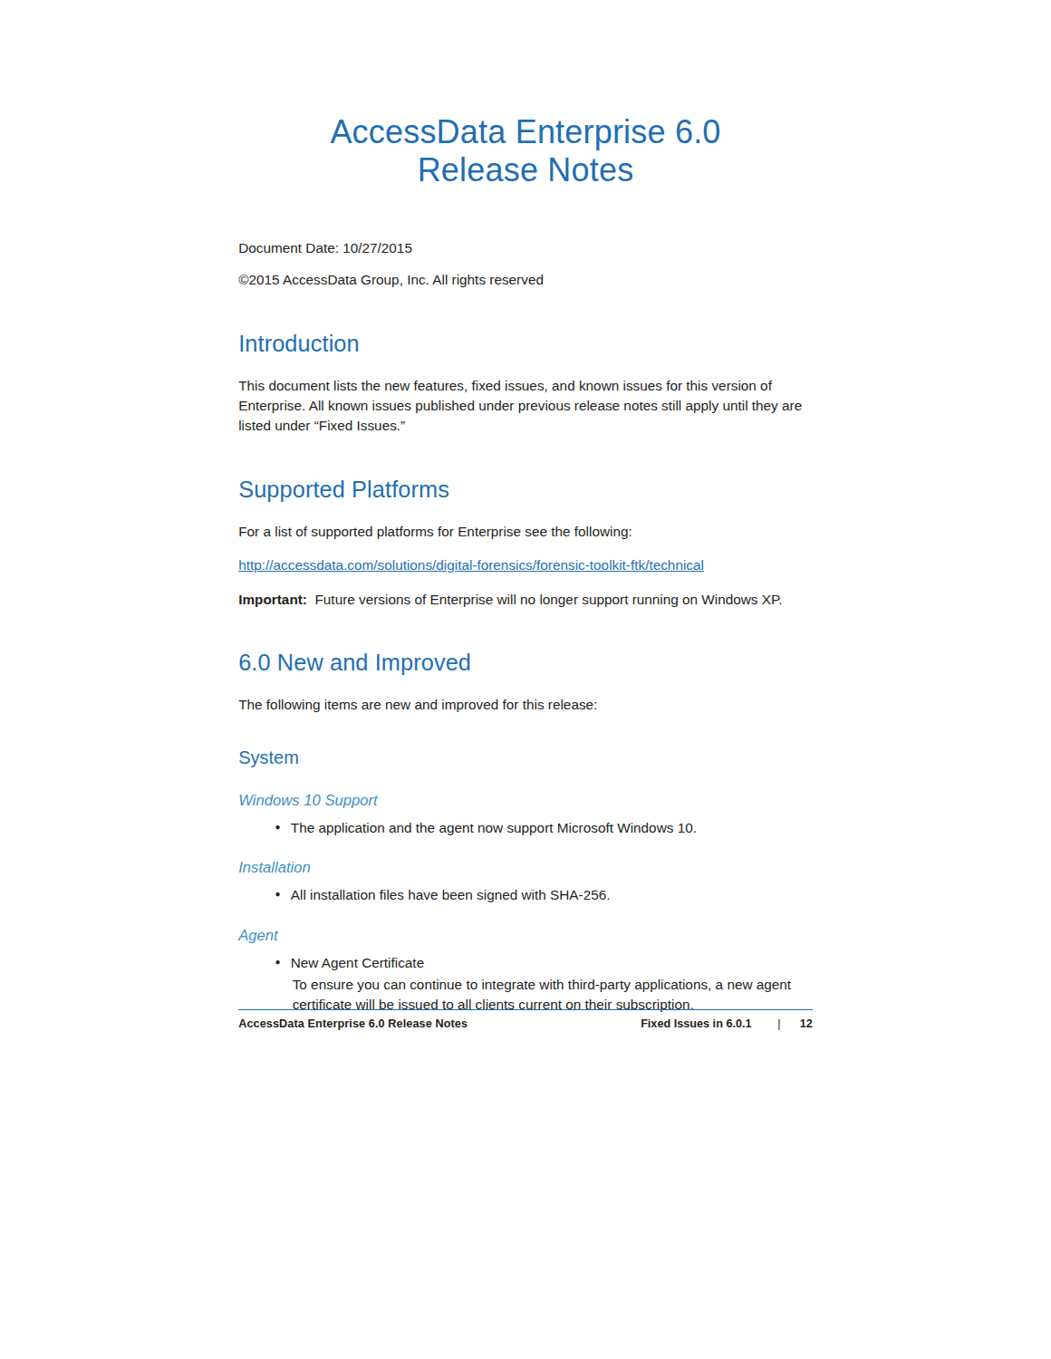AccessData Enterprise 6.0
Release Notes
Document Date: 10/27/2015
©2015 AccessData Group, Inc. All rights reserved
Introduction
This document lists the new features, fixed issues, and known issues for this version of Enterprise. All known issues published under previous release notes still apply until they are listed under “Fixed Issues.”
Supported Platforms
For a list of supported platforms for Enterprise see the following:
http://accessdata.com/solutions/digital-forensics/forensic-toolkit-ftk/technical
Important: Future versions of Enterprise will no longer support running on Windows XP.
6.0 New and Improved
The following items are new and improved for this release:
System
Windows 10 Support
The application and the agent now support Microsoft Windows 10.
Installation
All installation files have been signed with SHA-256.
Agent
New Agent Certificate To ensure you can continue to integrate with third-party applications, a new agent certificate will be issued to all clients current on their subscription.
| AccessData Enterprise 6.0 Release Notes | Fixed Issues in 6.0.1 / 12 |